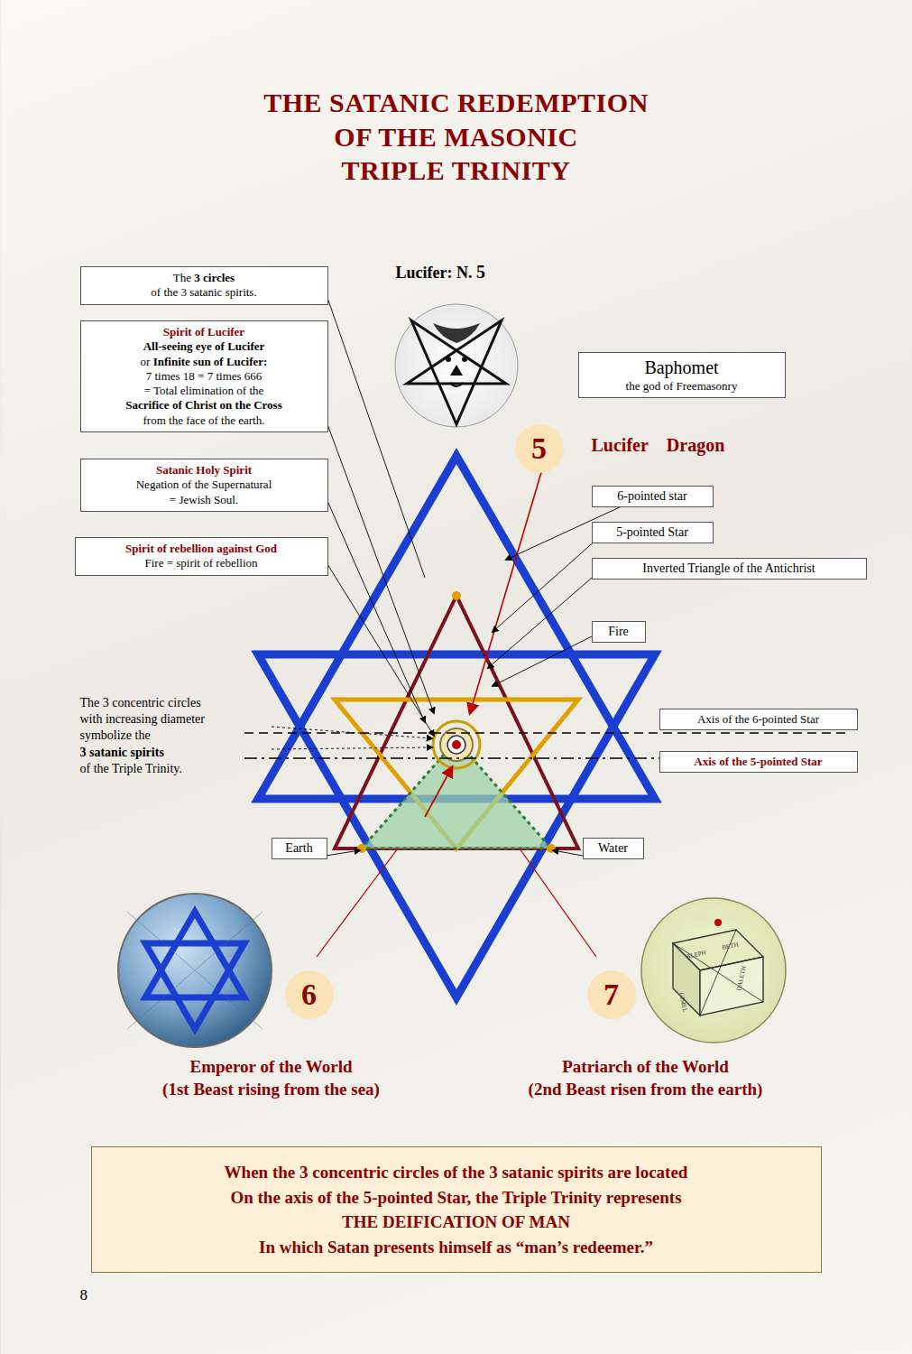THE SATANIC REDEMPTION
OF THE MASONIC
TRIPLE TRINITY
ALEPH BETH GIMEL DALETH
The 3 circles
of the 3 satanic spirits.
Spirit of Lucifer
All-seeing eye of Lucifer
or Infinite sun of Lucifer:
7 times 18 = 7 times 666
= Total elimination of the
Sacrifice of Christ on the Cross
from the face of the earth.
Satanic Holy Spirit
Negation of the Supernatural
= Jewish Soul.
Spirit of rebellion against God
Fire = spirit of rebellion
The 3 concentric circles
with increasing diameter
symbolize the
3 satanic spirits
of the Triple Trinity.
Lucifer: N. 5
Baphomet
the god of Freemasonry
Lucifer Dragon
5
6-pointed star
5-pointed Star
Inverted Triangle of the Antichrist
Fire
Axis of the 6-pointed Star
Axis of the 5-pointed Star
Earth
Water
6
7
Emperor of the World
(1st Beast rising from the sea)
Patriarch of the World
(2nd Beast risen from the earth)
When the 3 concentric circles of the 3 satanic spirits are located
On the axis of the 5-pointed Star, the Triple Trinity represents
THE DEIFICATION OF MAN
In which Satan presents himself as “man’s redeemer.”
8